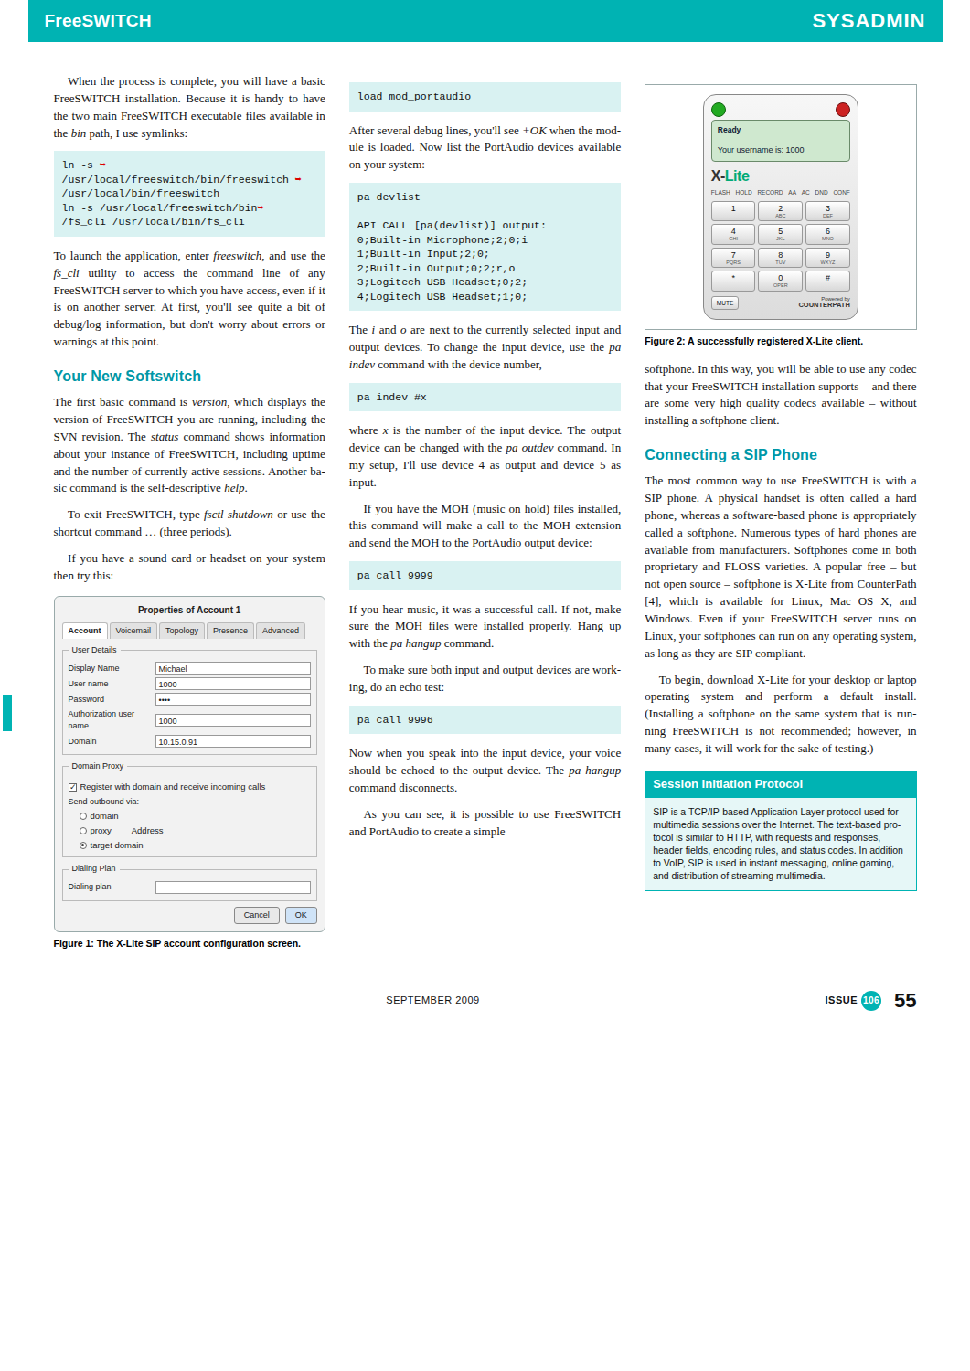FreeSWITCH
SYSADMIN
When the process is complete, you will have a basic FreeSWITCH installation. Because it is handy to have the two main FreeSWITCH executable files available in the bin path, I use symlinks:
ln -s ➥
/usr/local/freeswitch/bin/freeswitch ➥
/usr/local/bin/freeswitch
ln -s /usr/local/freeswitch/bin➥
/fs_cli /usr/local/bin/fs_cli
To launch the application, enter freeswitch, and use the fs_cli utility to access the command line of any FreeSWITCH server to which you have access, even if it is on another server. At first, you'll see quite a bit of debug/log information, but don't worry about errors or warnings at this point.
Your New Softswitch
The first basic command is version, which displays the version of FreeSWITCH you are running, including the SVN revision. The status command shows information about your instance of FreeSWITCH, including uptime and the number of currently active sessions. Another basic command is the self-descriptive help.
To exit FreeSWITCH, type fsctl shutdown or use the shortcut command … (three periods).
If you have a sound card or headset on your system then try this:
Properties of Account 1
Account Voicemail Topology Presence Advanced
User Details
Display Name
Michael
User name
1000
Password
••••
Authorization user name
1000
Domain
10.15.0.91
Domain Proxy
Register with domain and receive incoming calls
Send outbound via:
domain
proxy Address
target domain
Dialing Plan
Dialing plan
Cancel OK
Figure 1: The X-Lite SIP account configuration screen.
load mod_portaudio
After several debug lines, you'll see +OK when the module is loaded. Now list the PortAudio devices available on your system:
pa devlist

API CALL [pa(devlist)] output:
0;Built-in Microphone;2;0;i
1;Built-in Input;2;0;
2;Built-in Output;0;2;r,o
3;Logitech USB Headset;0;2;
4;Logitech USB Headset;1;0;
The i and o are next to the currently selected input and output devices. To change the input device, use the pa indev command with the device number,
pa indev #x
where x is the number of the input device. The output device can be changed with the pa outdev command. In my setup, I'll use device 4 as output and device 5 as input.
If you have the MOH (music on hold) files installed, this command will make a call to the MOH extension and send the MOH to the PortAudio output device:
pa call 9999
If you hear music, it was a successful call. If not, make sure the MOH files were installed properly. Hang up with the pa hangup command.
To make sure both input and output devices are working, do an echo test:
pa call 9996
Now when you speak into the input device, your voice should be echoed to the output device. The pa hangup command disconnects.
As you can see, it is possible to use FreeSWITCH and PortAudio to create a simple
Ready
Your username is: 1000
X-Lite
FLASH HOLD RECORD AA AC DND CONF
1
2ABC
3DEF
4GHI
5JKL
6MNO
7PQRS
8TUV
9WXYZ
*
0OPER
#
MUTE
Powered byCOUNTERPATH
Figure 2: A successfully registered X-Lite client.
softphone. In this way, you will be able to use any codec that your FreeSWITCH installation supports – and there are some very high quality codecs available – without installing a softphone client.
Connecting a SIP Phone
The most common way to use FreeSWITCH is with a SIP phone. A physical handset is often called a hard phone, whereas a software-based phone is appropriately called a softphone. Numerous types of hard phones are available from manufacturers. Softphones come in both proprietary and FLOSS varieties. A popular free – but not open source – softphone is X-Lite from CounterPath [4], which is available for Linux, Mac OS X, and Windows. Even if your FreeSWITCH server runs on Linux, your softphones can run on any operating system, as long as they are SIP compliant.
To begin, download X-Lite for your desktop or laptop operating system and perform a default install. (Installing a softphone on the same system that is running FreeSWITCH is not recommended; however, in many cases, it will work for the sake of testing.)
Session Initiation Protocol
SIP is a TCP/IP-based Application Layer protocol used for multimedia sessions over the Internet. The text-based protocol is similar to HTTP, with requests and responses, header fields, encoding rules, and status codes. In addition to VoIP, SIP is used in instant messaging, online gaming, and distribution of streaming multimedia.
SEPTEMBER 2009
ISSUE 106
55